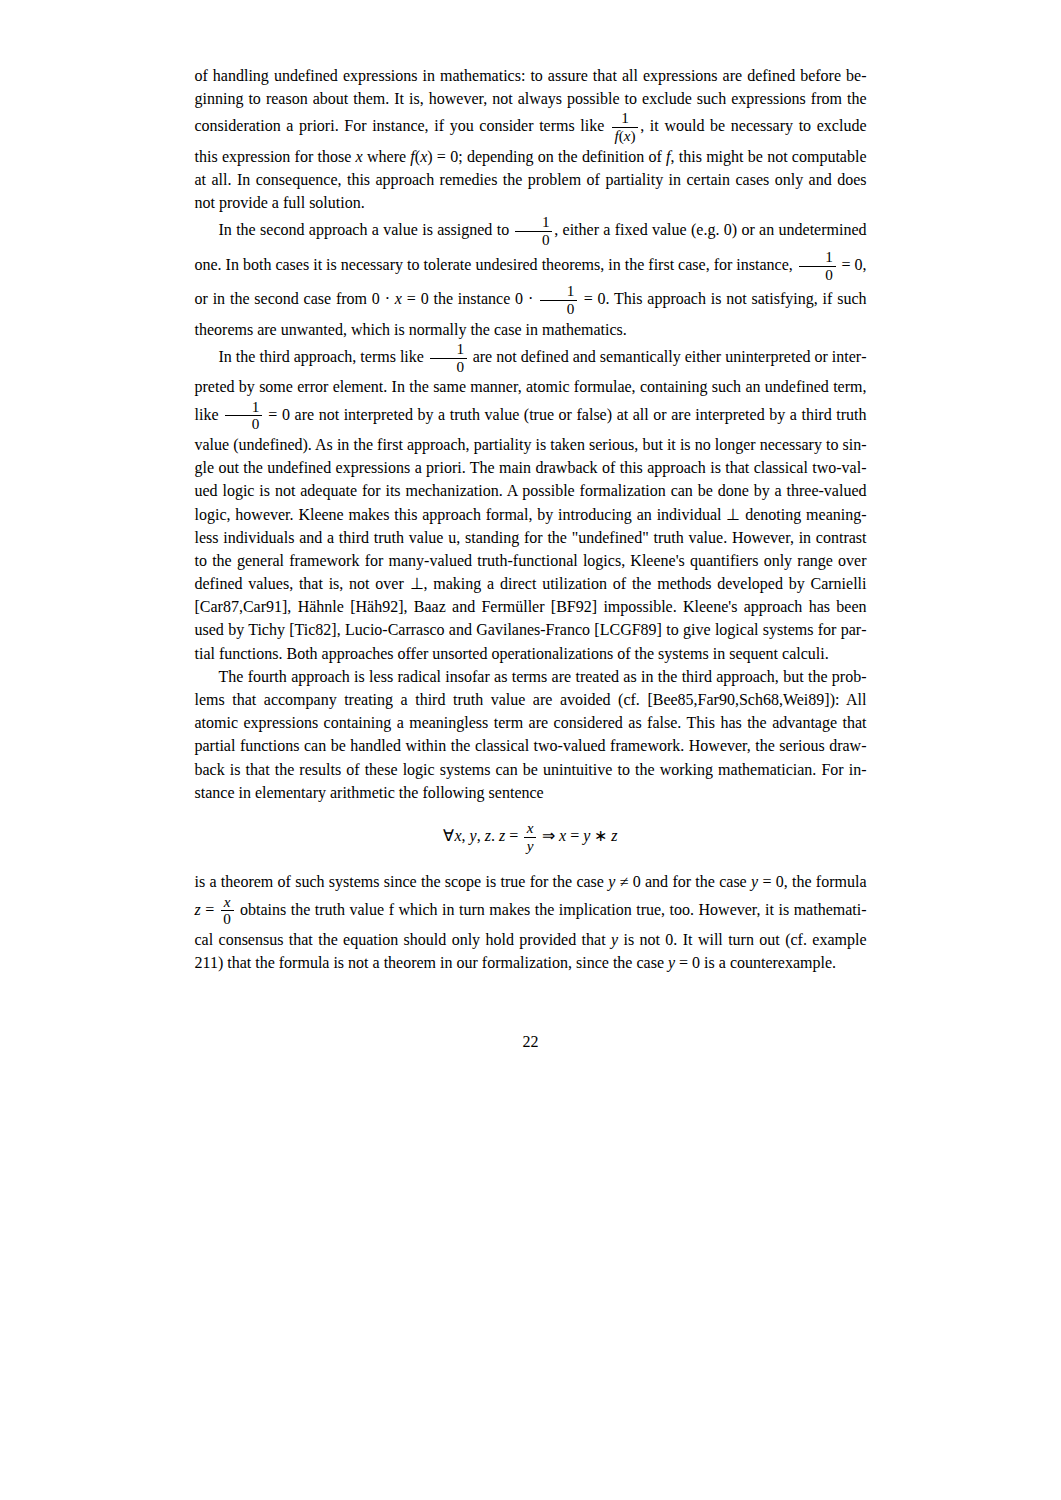of handling undefined expressions in mathematics: to assure that all expressions are defined before beginning to reason about them. It is, however, not always possible to exclude such expressions from the consideration a priori. For instance, if you consider terms like 1 f(x), it would be necessary to exclude this expression for those x where f(x) = 0; depending on the definition of f, this might be not computable at all. In consequence, this approach remedies the problem of partiality in certain cases only and does not provide a full solution.
In the second approach a value is assigned to 10, either a fixed value (e.g. 0) or an undetermined one. In both cases it is necessary to tolerate undesired theorems, in the first case, for instance, 10 = 0, or in the second case from 0 · x = 0 the instance 0 · 10 = 0. This approach is not satisfying, if such theorems are unwanted, which is normally the case in mathematics.
In the third approach, terms like 10 are not defined and semantically either uninterpreted or interpreted by some error element. In the same manner, atomic formulae, containing such an undefined term, like 10 = 0 are not interpreted by a truth value (true or false) at all or are interpreted by a third truth value (undefined). As in the first approach, partiality is taken serious, but it is no longer necessary to single out the undefined expressions a priori. The main drawback of this approach is that classical two-valued logic is not adequate for its mechanization. A possible formalization can be done by a three-valued logic, however. Kleene makes this approach formal, by introducing an individual ⊥ denoting meaningless individuals and a third truth value u, standing for the "undefined" truth value. However, in contrast to the general framework for many-valued truth-functional logics, Kleene's quantifiers only range over defined values, that is, not over ⊥, making a direct utilization of the methods developed by Carnielli [Car87,Car91], Hähnle [Häh92], Baaz and Fermüller [BF92] impossible. Kleene's approach has been used by Tichy [Tic82], Lucio-Carrasco and Gavilanes-Franco [LCGF89] to give logical systems for partial functions. Both approaches offer unsorted operationalizations of the systems in sequent calculi.
The fourth approach is less radical insofar as terms are treated as in the third approach, but the problems that accompany treating a third truth value are avoided (cf. [Bee85,Far90,Sch68,Wei89]): All atomic expressions containing a meaningless term are considered as false. This has the advantage that partial functions can be handled within the classical two-valued framework. However, the serious drawback is that the results of these logic systems can be unintuitive to the working mathematician. For instance in elementary arithmetic the following sentence
∀x, y, z. z = xy ⇒ x = y ∗ z
is a theorem of such systems since the scope is true for the case y ≠ 0 and for the case y = 0, the formula z = x 0 obtains the truth value f which in turn makes the implication true, too. However, it is mathematical consensus that the equation should only hold provided that y is not 0. It will turn out (cf. example 211) that the formula is not a theorem in our formalization, since the case y = 0 is a counterexample.
22